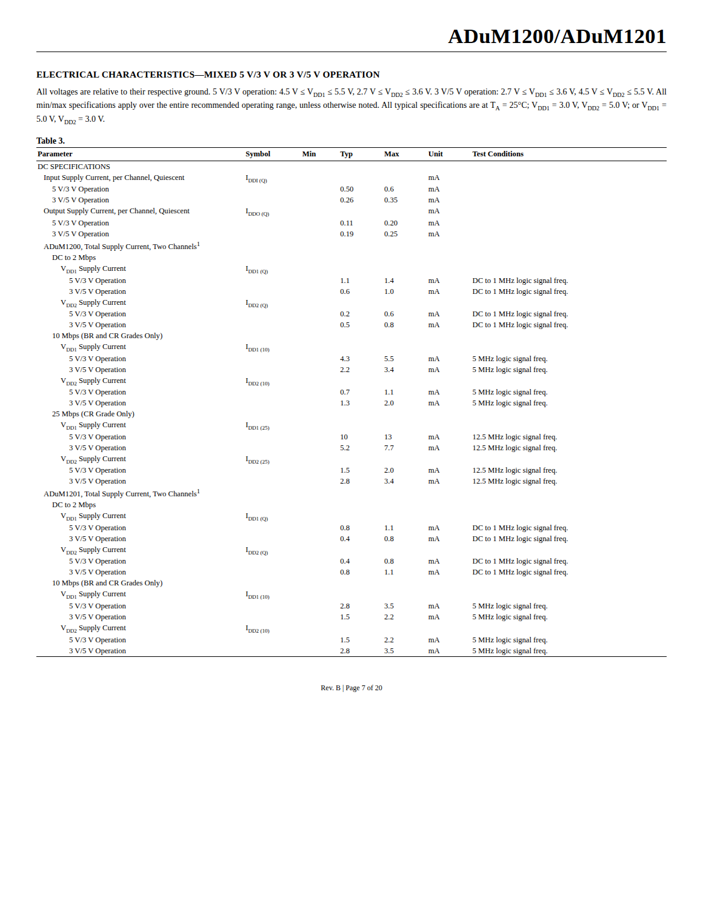ADuM1200/ADuM1201
ELECTRICAL CHARACTERISTICS—MIXED 5 V/3 V OR 3 V/5 V OPERATION
All voltages are relative to their respective ground. 5 V/3 V operation: 4.5 V ≤ VDD1 ≤ 5.5 V, 2.7 V ≤ VDD2 ≤ 3.6 V. 3 V/5 V operation: 2.7 V ≤ VDD1 ≤ 3.6 V, 4.5 V ≤ VDD2 ≤ 5.5 V. All min/max specifications apply over the entire recommended operating range, unless otherwise noted. All typical specifications are at TA = 25°C; VDD1 = 3.0 V, VDD2 = 5.0 V; or VDD1 = 5.0 V, VDD2 = 3.0 V.
Table 3.
| Parameter | Symbol | Min | Typ | Max | Unit | Test Conditions |
| --- | --- | --- | --- | --- | --- | --- |
| DC SPECIFICATIONS | | | | | | |
| Input Supply Current, per Channel, Quiescent | I DDI (Q) | | | | mA | |
| 5 V/3 V Operation | | | 0.50 | 0.6 | mA | |
| 3 V/5 V Operation | | | 0.26 | 0.35 | mA | |
| Output Supply Current, per Channel, Quiescent | I DDO (Q) | | | | mA | |
| 5 V/3 V Operation | | | 0.11 | 0.20 | mA | |
| 3 V/5 V Operation | | | 0.19 | 0.25 | mA | |
| ADuM1200, Total Supply Current, Two Channels 1 | | | | | | |
| DC to 2 Mbps | | | | | | |
| V DD1 Supply Current | I DD1 (Q) | | | | | |
| 5 V/3 V Operation | | | 1.1 | 1.4 | mA | DC to 1 MHz logic signal freq. |
| 3 V/5 V Operation | | | 0.6 | 1.0 | mA | DC to 1 MHz logic signal freq. |
| V DD2 Supply Current | I DD2 (Q) | | | | | |
| 5 V/3 V Operation | | | 0.2 | 0.6 | mA | DC to 1 MHz logic signal freq. |
| 3 V/5 V Operation | | | 0.5 | 0.8 | mA | DC to 1 MHz logic signal freq. |
| 10 Mbps (BR and CR Grades Only) | | | | | | |
| V DD1 Supply Current | I DD1 (10) | | | | | |
| 5 V/3 V Operation | | | 4.3 | 5.5 | mA | 5 MHz logic signal freq. |
| 3 V/5 V Operation | | | 2.2 | 3.4 | mA | 5 MHz logic signal freq. |
| V DD2 Supply Current | I DD2 (10) | | | | | |
| 5 V/3 V Operation | | | 0.7 | 1.1 | mA | 5 MHz logic signal freq. |
| 3 V/5 V Operation | | | 1.3 | 2.0 | mA | 5 MHz logic signal freq. |
| 25 Mbps (CR Grade Only) | | | | | | |
| V DD1 Supply Current | I DD1 (25) | | | | | |
| 5 V/3 V Operation | | | 10 | 13 | mA | 12.5 MHz logic signal freq. |
| 3 V/5 V Operation | | | 5.2 | 7.7 | mA | 12.5 MHz logic signal freq. |
| V DD2 Supply Current | I DD2 (25) | | | | | |
| 5 V/3 V Operation | | | 1.5 | 2.0 | mA | 12.5 MHz logic signal freq. |
| 3 V/5 V Operation | | | 2.8 | 3.4 | mA | 12.5 MHz logic signal freq. |
| ADuM1201, Total Supply Current, Two Channels 1 | | | | | | |
| DC to 2 Mbps | | | | | | |
| V DD1 Supply Current | I DD1 (Q) | | | | | |
| 5 V/3 V Operation | | | 0.8 | 1.1 | mA | DC to 1 MHz logic signal freq. |
| 3 V/5 V Operation | | | 0.4 | 0.8 | mA | DC to 1 MHz logic signal freq. |
| V DD2 Supply Current | I DD2 (Q) | | | | | |
| 5 V/3 V Operation | | | 0.4 | 0.8 | mA | DC to 1 MHz logic signal freq. |
| 3 V/5 V Operation | | | 0.8 | 1.1 | mA | DC to 1 MHz logic signal freq. |
| 10 Mbps (BR and CR Grades Only) | | | | | | |
| V DD1 Supply Current | I DD1 (10) | | | | | |
| 5 V/3 V Operation | | | 2.8 | 3.5 | mA | 5 MHz logic signal freq. |
| 3 V/5 V Operation | | | 1.5 | 2.2 | mA | 5 MHz logic signal freq. |
| V DD2 Supply Current | I DD2 (10) | | | | | |
| 5 V/3 V Operation | | | 1.5 | 2.2 | mA | 5 MHz logic signal freq. |
| 3 V/5 V Operation | | | 2.8 | 3.5 | mA | 5 MHz logic signal freq. |
Rev. B | Page 7 of 20